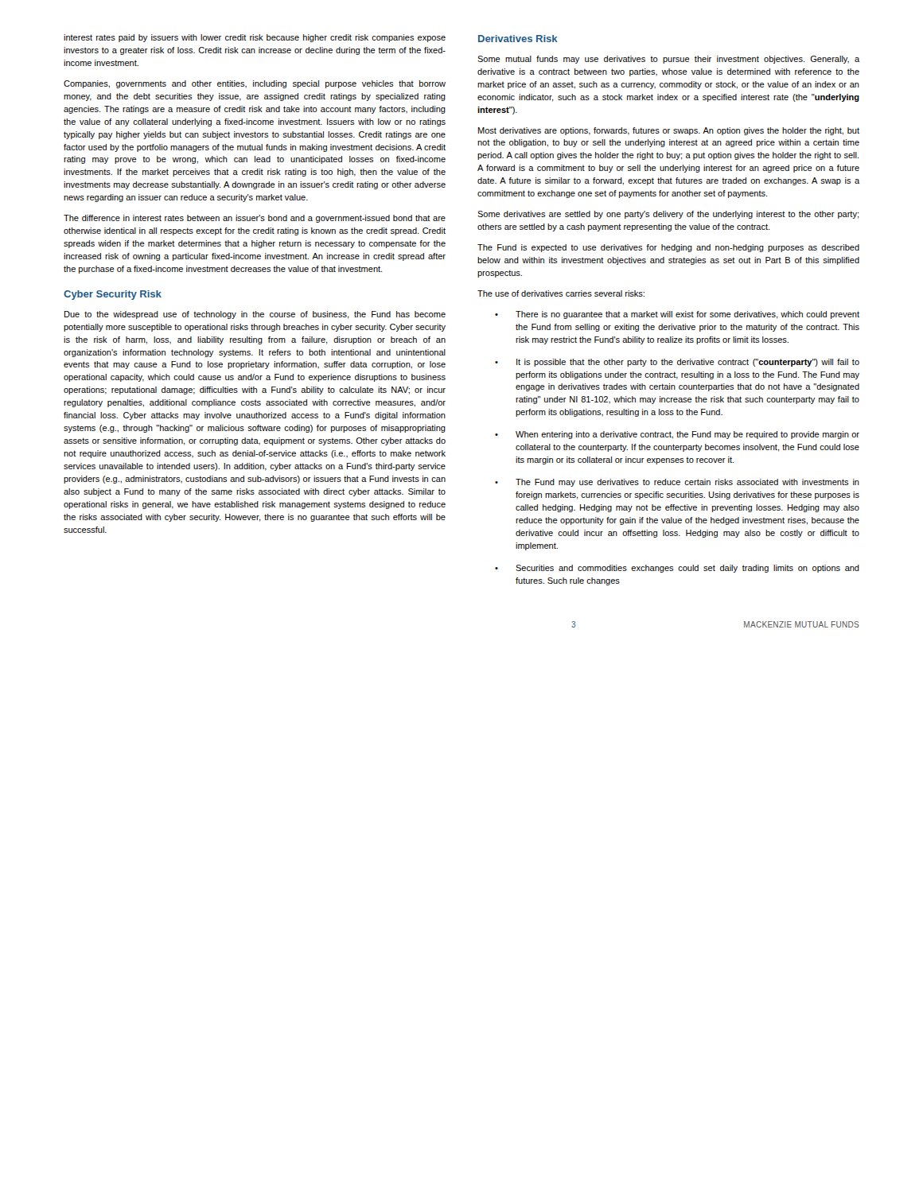interest rates paid by issuers with lower credit risk because higher credit risk companies expose investors to a greater risk of loss. Credit risk can increase or decline during the term of the fixed-income investment.
Companies, governments and other entities, including special purpose vehicles that borrow money, and the debt securities they issue, are assigned credit ratings by specialized rating agencies. The ratings are a measure of credit risk and take into account many factors, including the value of any collateral underlying a fixed-income investment. Issuers with low or no ratings typically pay higher yields but can subject investors to substantial losses. Credit ratings are one factor used by the portfolio managers of the mutual funds in making investment decisions. A credit rating may prove to be wrong, which can lead to unanticipated losses on fixed-income investments. If the market perceives that a credit risk rating is too high, then the value of the investments may decrease substantially. A downgrade in an issuer's credit rating or other adverse news regarding an issuer can reduce a security's market value.
The difference in interest rates between an issuer's bond and a government-issued bond that are otherwise identical in all respects except for the credit rating is known as the credit spread. Credit spreads widen if the market determines that a higher return is necessary to compensate for the increased risk of owning a particular fixed-income investment. An increase in credit spread after the purchase of a fixed-income investment decreases the value of that investment.
Cyber Security Risk
Due to the widespread use of technology in the course of business, the Fund has become potentially more susceptible to operational risks through breaches in cyber security. Cyber security is the risk of harm, loss, and liability resulting from a failure, disruption or breach of an organization's information technology systems. It refers to both intentional and unintentional events that may cause a Fund to lose proprietary information, suffer data corruption, or lose operational capacity, which could cause us and/or a Fund to experience disruptions to business operations; reputational damage; difficulties with a Fund's ability to calculate its NAV; or incur regulatory penalties, additional compliance costs associated with corrective measures, and/or financial loss. Cyber attacks may involve unauthorized access to a Fund's digital information systems (e.g., through "hacking" or malicious software coding) for purposes of misappropriating assets or sensitive information, or corrupting data, equipment or systems. Other cyber attacks do not require unauthorized access, such as denial-of-service attacks (i.e., efforts to make network services unavailable to intended users). In addition, cyber attacks on a Fund's third-party service providers (e.g., administrators, custodians and sub-advisors) or issuers that a Fund invests in can also subject a Fund to many of the same risks associated with direct cyber attacks. Similar to operational risks in general, we have established risk management systems designed to reduce the risks associated with cyber security. However, there is no guarantee that such efforts will be successful.
Derivatives Risk
Some mutual funds may use derivatives to pursue their investment objectives. Generally, a derivative is a contract between two parties, whose value is determined with reference to the market price of an asset, such as a currency, commodity or stock, or the value of an index or an economic indicator, such as a stock market index or a specified interest rate (the "underlying interest").
Most derivatives are options, forwards, futures or swaps. An option gives the holder the right, but not the obligation, to buy or sell the underlying interest at an agreed price within a certain time period. A call option gives the holder the right to buy; a put option gives the holder the right to sell. A forward is a commitment to buy or sell the underlying interest for an agreed price on a future date. A future is similar to a forward, except that futures are traded on exchanges. A swap is a commitment to exchange one set of payments for another set of payments.
Some derivatives are settled by one party's delivery of the underlying interest to the other party; others are settled by a cash payment representing the value of the contract.
The Fund is expected to use derivatives for hedging and non-hedging purposes as described below and within its investment objectives and strategies as set out in Part B of this simplified prospectus.
The use of derivatives carries several risks:
There is no guarantee that a market will exist for some derivatives, which could prevent the Fund from selling or exiting the derivative prior to the maturity of the contract. This risk may restrict the Fund's ability to realize its profits or limit its losses.
It is possible that the other party to the derivative contract ("counterparty") will fail to perform its obligations under the contract, resulting in a loss to the Fund. The Fund may engage in derivatives trades with certain counterparties that do not have a "designated rating" under NI 81-102, which may increase the risk that such counterparty may fail to perform its obligations, resulting in a loss to the Fund.
When entering into a derivative contract, the Fund may be required to provide margin or collateral to the counterparty. If the counterparty becomes insolvent, the Fund could lose its margin or its collateral or incur expenses to recover it.
The Fund may use derivatives to reduce certain risks associated with investments in foreign markets, currencies or specific securities. Using derivatives for these purposes is called hedging. Hedging may not be effective in preventing losses. Hedging may also reduce the opportunity for gain if the value of the hedged investment rises, because the derivative could incur an offsetting loss. Hedging may also be costly or difficult to implement.
Securities and commodities exchanges could set daily trading limits on options and futures. Such rule changes
3
MACKENZIE MUTUAL FUNDS